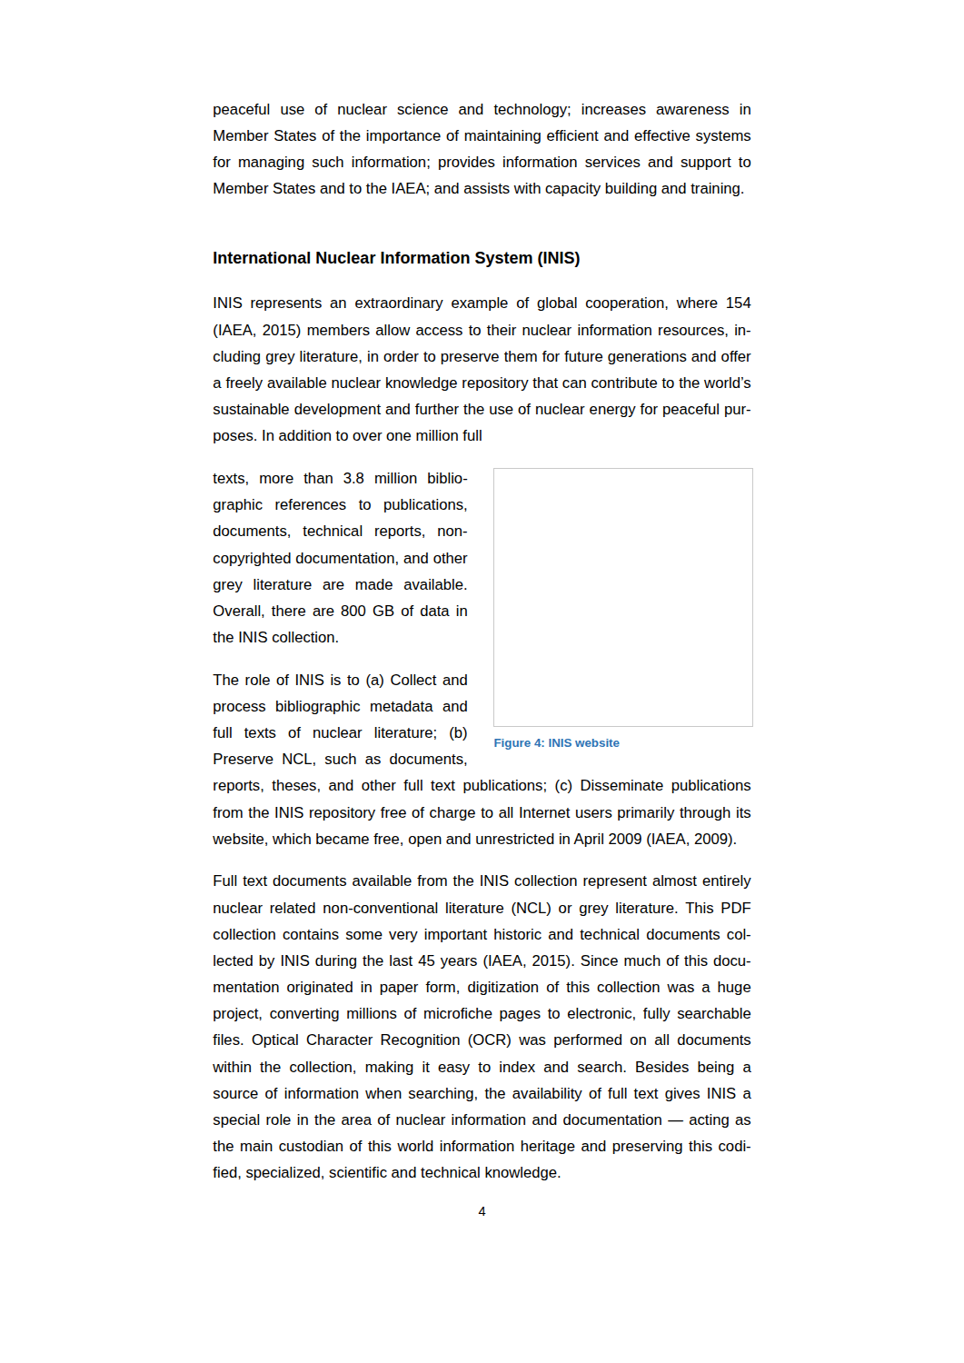peaceful use of nuclear science and technology; increases awareness in Member States of the importance of maintaining efficient and effective systems for managing such information; provides information services and support to Member States and to the IAEA; and assists with capacity building and training.
International Nuclear Information System (INIS)
INIS represents an extraordinary example of global cooperation, where 154 (IAEA, 2015) members allow access to their nuclear information resources, including grey literature, in order to preserve them for future generations and offer a freely available nuclear knowledge repository that can contribute to the world’s sustainable development and further the use of nuclear energy for peaceful purposes. In addition to over one million full
Figure 4: INIS website
texts, more than 3.8 million bibliographic references to publications, documents, technical reports, non-copyrighted documentation, and other grey literature are made available. Overall, there are 800 GB of data in the INIS collection.
The role of INIS is to (a) Collect and process bibliographic metadata and full texts of nuclear literature; (b) Preserve NCL, such as documents, reports, theses, and other full text publications; (c) Disseminate publications from the INIS repository free of charge to all Internet users primarily through its website, which became free, open and unrestricted in April 2009 (IAEA, 2009).
Full text documents available from the INIS collection represent almost entirely nuclear related non-conventional literature (NCL) or grey literature. This PDF collection contains some very important historic and technical documents collected by INIS during the last 45 years (IAEA, 2015). Since much of this documentation originated in paper form, digitization of this collection was a huge project, converting millions of microfiche pages to electronic, fully searchable files. Optical Character Recognition (OCR) was performed on all documents within the collection, making it easy to index and search. Besides being a source of information when searching, the availability of full text gives INIS a special role in the area of nuclear information and documentation — acting as the main custodian of this world information heritage and preserving this codified, specialized, scientific and technical knowledge.
4